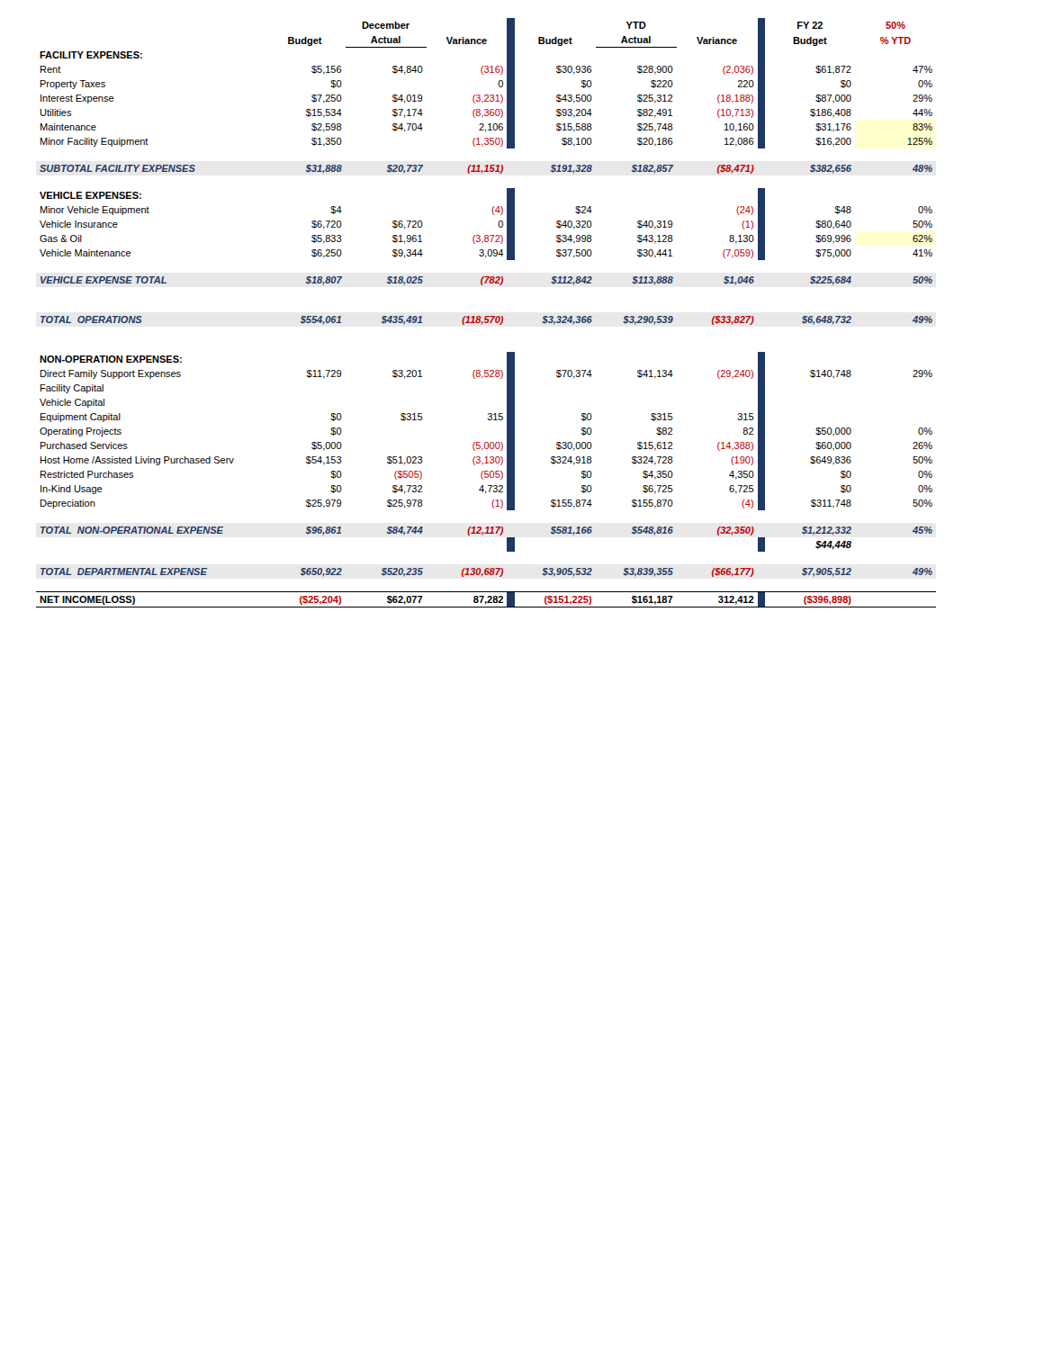| | December | | YTD | | FY 22 | 50% |
| | Budget | Actual | Variance | | Budget | Actual | Variance | | Budget | % YTD |
| FACILITY EXPENSES: | | | | | | | | | | |
| Rent | $5,156 | $4,840 | (316) | | $30,936 | $28,900 | (2,036) | | $61,872 | 47% |
| Property Taxes | $0 | | 0 | | $0 | $220 | 220 | | $0 | 0% |
| Interest Expense | $7,250 | $4,019 | (3,231) | | $43,500 | $25,312 | (18,188) | | $87,000 | 29% |
| Utilities | $15,534 | $7,174 | (8,360) | | $93,204 | $82,491 | (10,713) | | $186,408 | 44% |
| Maintenance | $2,598 | $4,704 | 2,106 | | $15,588 | $25,748 | 10,160 | | $31,176 | 83% |
| Minor Facility Equipment | $1,350 | | (1,350) | | $8,100 | $20,186 | 12,086 | | $16,200 | 125% |
| SUBTOTAL FACILITY EXPENSES | $31,888 | $20,737 | (11,151) | | $191,328 | $182,857 | ($8,471) | | $382,656 | 48% |
| VEHICLE EXPENSES: | | | | | | | | | | |
| Minor Vehicle Equipment | $4 | | (4) | | $24 | | (24) | | $48 | 0% |
| Vehicle Insurance | $6,720 | $6,720 | 0 | | $40,320 | $40,319 | (1) | | $80,640 | 50% |
| Gas & Oil | $5,833 | $1,961 | (3,872) | | $34,998 | $43,128 | 8,130 | | $69,996 | 62% |
| Vehicle Maintenance | $6,250 | $9,344 | 3,094 | | $37,500 | $30,441 | (7,059) | | $75,000 | 41% |
| VEHICLE EXPENSE TOTAL | $18,807 | $18,025 | (782) | | $112,842 | $113,888 | $1,046 | | $225,684 | 50% |
| TOTAL OPERATIONS | $554,061 | $435,491 | (118,570) | | $3,324,366 | $3,290,539 | ($33,827) | | $6,648,732 | 49% |
| NON-OPERATION EXPENSES: | | | | | | | | | | |
| Direct Family Support Expenses | $11,729 | $3,201 | (8,528) | | $70,374 | $41,134 | (29,240) | | $140,748 | 29% |
| Facility Capital | | | | | | | | | | |
| Vehicle Capital | | | | | | | | | | |
| Equipment Capital | $0 | $315 | 315 | | $0 | $315 | 315 | | | |
| Operating Projects | $0 | | | | $0 | $82 | 82 | | $50,000 | 0% |
| Purchased Services | $5,000 | | (5,000) | | $30,000 | $15,612 | (14,388) | | $60,000 | 26% |
| Host Home /Assisted Living Purchased Serv | $54,153 | $51,023 | (3,130) | | $324,918 | $324,728 | (190) | | $649,836 | 50% |
| Restricted Purchases | $0 | ($505) | (505) | | $0 | $4,350 | 4,350 | | $0 | 0% |
| In-Kind Usage | $0 | $4,732 | 4,732 | | $0 | $6,725 | 6,725 | | $0 | 0% |
| Depreciation | $25,979 | $25,978 | (1) | | $155,874 | $155,870 | (4) | | $311,748 | 50% |
| TOTAL NON-OPERATIONAL EXPENSE | $96,861 | $84,744 | (12,117) | | $581,166 | $548,816 | (32,350) | | $1,212,332 | 45% |
| | | | | | | | | | $44,448 | |
| TOTAL DEPARTMENTAL EXPENSE | $650,922 | $520,235 | (130,687) | | $3,905,532 | $3,839,355 | ($66,177) | | $7,905,512 | 49% |
| NET INCOME(LOSS) | ($25,204) | $62,077 | 87,282 | | ($151,225) | $161,187 | 312,412 | | ($396,898) | |